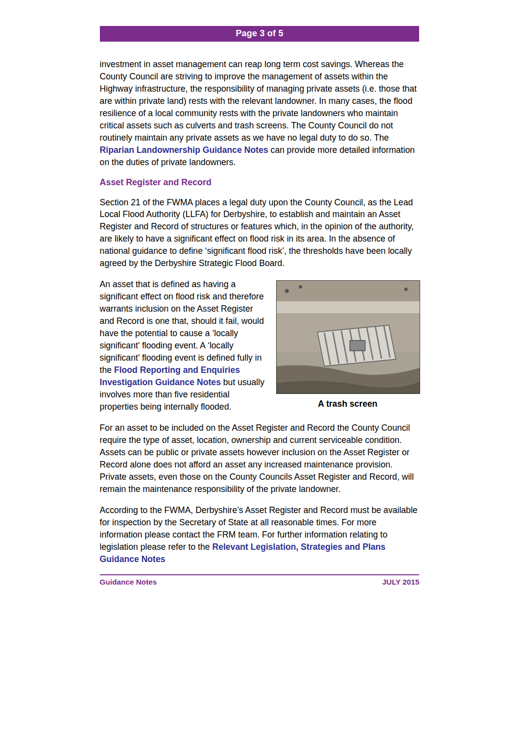Page 3 of 5
investment in asset management can reap long term cost savings. Whereas the County Council are striving to improve the management of assets within the Highway infrastructure, the responsibility of managing private assets (i.e. those that are within private land) rests with the relevant landowner. In many cases, the flood resilience of a local community rests with the private landowners who maintain critical assets such as culverts and trash screens. The County Council do not routinely maintain any private assets as we have no legal duty to do so. The Riparian Landownership Guidance Notes can provide more detailed information on the duties of private landowners.
Asset Register and Record
Section 21 of the FWMA places a legal duty upon the County Council, as the Lead Local Flood Authority (LLFA) for Derbyshire, to establish and maintain an Asset Register and Record of structures or features which, in the opinion of the authority, are likely to have a significant effect on flood risk in its area. In the absence of national guidance to define ‘significant flood risk’, the thresholds have been locally agreed by the Derbyshire Strategic Flood Board.
A trash screen
An asset that is defined as having a significant effect on flood risk and therefore warrants inclusion on the Asset Register and Record is one that, should it fail, would have the potential to cause a ‘locally significant’ flooding event. A ‘locally significant’ flooding event is defined fully in the Flood Reporting and Enquiries Investigation Guidance Notes but usually involves more than five residential properties being internally flooded.
For an asset to be included on the Asset Register and Record the County Council require the type of asset, location, ownership and current serviceable condition. Assets can be public or private assets however inclusion on the Asset Register or Record alone does not afford an asset any increased maintenance provision. Private assets, even those on the County Councils Asset Register and Record, will remain the maintenance responsibility of the private landowner.
According to the FWMA, Derbyshire’s Asset Register and Record must be available for inspection by the Secretary of State at all reasonable times. For more information please contact the FRM team. For further information relating to legislation please refer to the Relevant Legislation, Strategies and Plans Guidance Notes
Guidance Notes JULY 2015